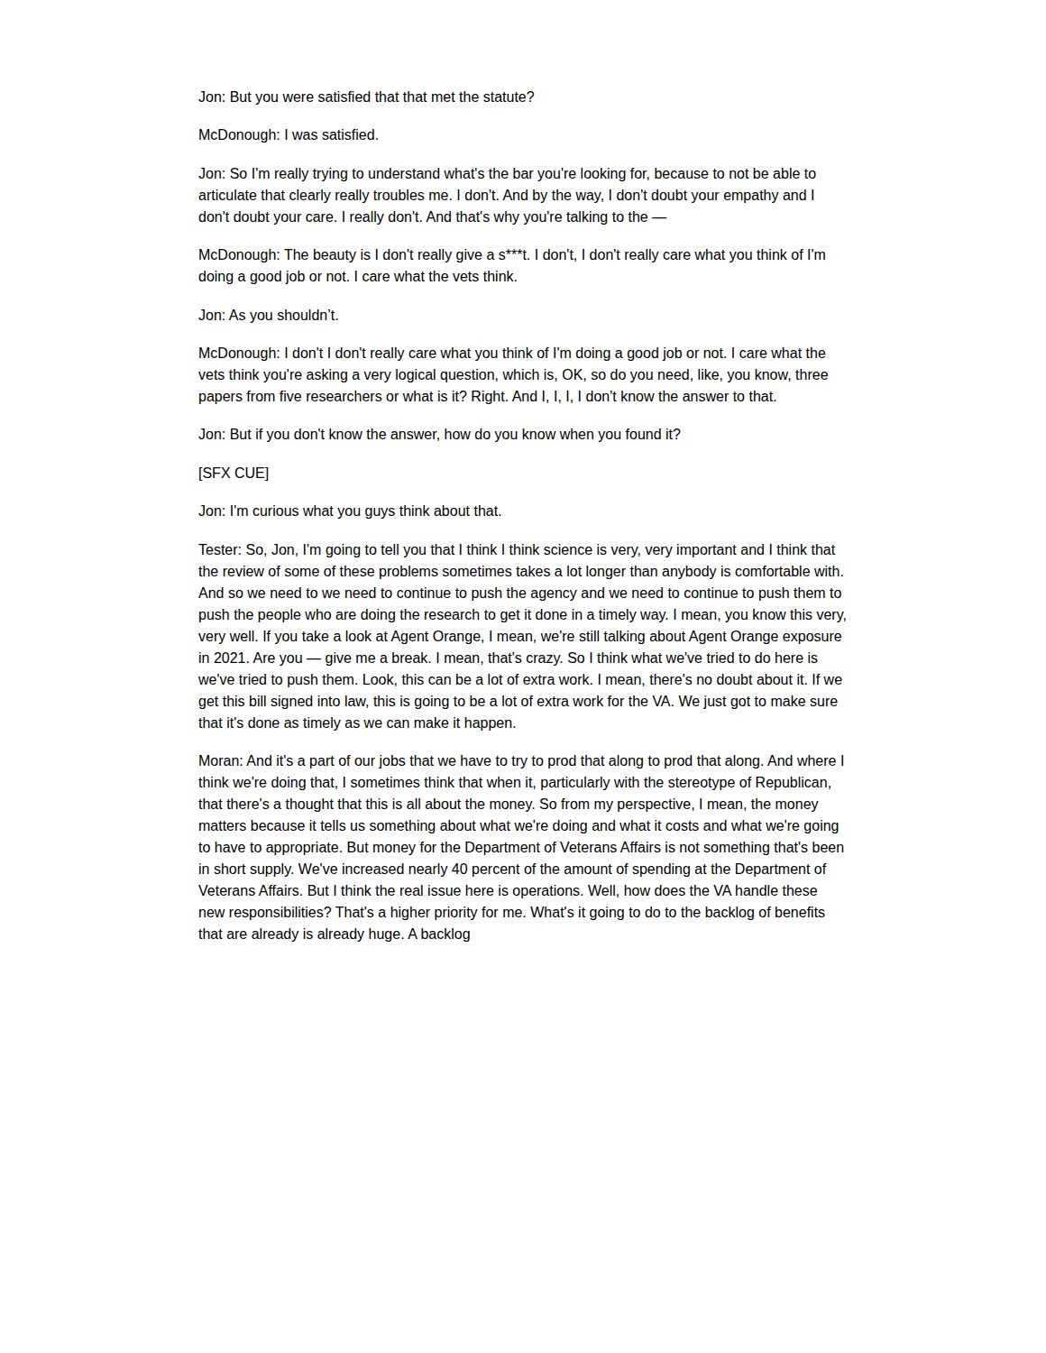Jon: But you were satisfied that that met the statute?
McDonough: I was satisfied.
Jon: So I'm really trying to understand what's the bar you're looking for, because to not be able to articulate that clearly really troubles me. I don't. And by the way, I don't doubt your empathy and I don't doubt your care. I really don't. And that's why you're talking to the —
McDonough: The beauty is I don't really give a s***t. I don't, I don't really care what you think of I'm doing a good job or not. I care what the vets think.
Jon: As you shouldn’t.
McDonough: I don't I don't really care what you think of I'm doing a good job or not. I care what the vets think you're asking a very logical question, which is, OK, so do you need, like, you know, three papers from five researchers or what is it? Right. And I, I, I, I don't know the answer to that.
Jon: But if you don't know the answer, how do you know when you found it?
[SFX CUE]
Jon: I'm curious what you guys think about that.
Tester: So, Jon, I'm going to tell you that I think I think science is very, very important and I think that the review of some of these problems sometimes takes a lot longer than anybody is comfortable with. And so we need to we need to continue to push the agency and we need to continue to push them to push the people who are doing the research to get it done in a timely way. I mean, you know this very, very well. If you take a look at Agent Orange, I mean, we're still talking about Agent Orange exposure in 2021. Are you — give me a break. I mean, that's crazy. So I think what we've tried to do here is we've tried to push them. Look, this can be a lot of extra work. I mean, there's no doubt about it. If we get this bill signed into law, this is going to be a lot of extra work for the VA. We just got to make sure that it's done as timely as we can make it happen.
Moran: And it's a part of our jobs that we have to try to prod that along to prod that along. And where I think we're doing that, I sometimes think that when it, particularly with the stereotype of Republican, that there's a thought that this is all about the money. So from my perspective, I mean, the money matters because it tells us something about what we're doing and what it costs and what we're going to have to appropriate. But money for the Department of Veterans Affairs is not something that's been in short supply. We've increased nearly 40 percent of the amount of spending at the Department of Veterans Affairs. But I think the real issue here is operations. Well, how does the VA handle these new responsibilities? That's a higher priority for me. What's it going to do to the backlog of benefits that are already is already huge. A backlog